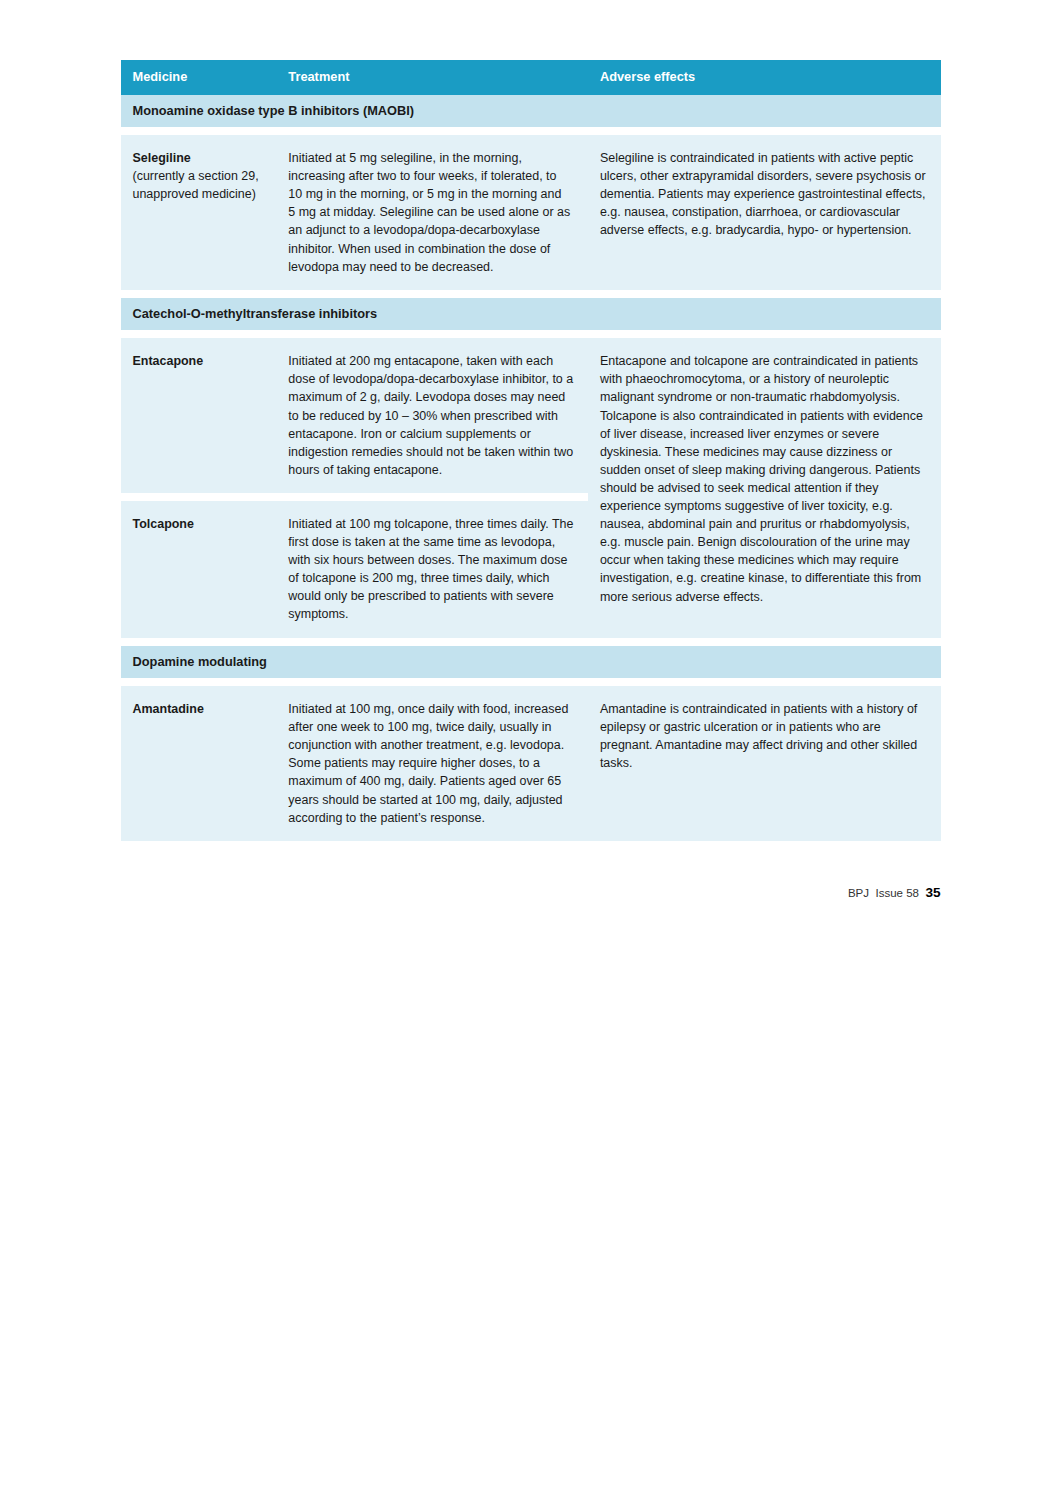| Medicine | Treatment | Adverse effects |
| --- | --- | --- |
| Monoamine oxidase type B inhibitors (MAOBI) |
| Selegiline (currently a section 29, unapproved medicine) | Initiated at 5 mg selegiline, in the morning, increasing after two to four weeks, if tolerated, to 10 mg in the morning, or 5 mg in the morning and 5 mg at midday. Selegiline can be used alone or as an adjunct to a levodopa/dopa-decarboxylase inhibitor. When used in combination the dose of levodopa may need to be decreased. | Selegiline is contraindicated in patients with active peptic ulcers, other extrapyramidal disorders, severe psychosis or dementia. Patients may experience gastrointestinal effects, e.g. nausea, constipation, diarrhoea, or cardiovascular adverse effects, e.g. bradycardia, hypo- or hypertension. |
| Catechol-O-methyltransferase inhibitors |
| Entacapone | Initiated at 200 mg entacapone, taken with each dose of levodopa/dopa-decarboxylase inhibitor, to a maximum of 2 g, daily. Levodopa doses may need to be reduced by 10 – 30% when prescribed with entacapone. Iron or calcium supplements or indigestion remedies should not be taken within two hours of taking entacapone. | Entacapone and tolcapone are contraindicated in patients with phaeochromocytoma, or a history of neuroleptic malignant syndrome or non-traumatic rhabdomyolysis. Tolcapone is also contraindicated in patients with evidence of liver disease, increased liver enzymes or severe dyskinesia. These medicines may cause dizziness or sudden onset of sleep making driving dangerous. Patients should be advised to seek medical attention if they experience symptoms suggestive of liver toxicity, e.g. nausea, abdominal pain and pruritus or rhabdomyolysis, e.g. muscle pain. Benign discolouration of the urine may occur when taking these medicines which may require investigation, e.g. creatine kinase, to differentiate this from more serious adverse effects. |
| Tolcapone | Initiated at 100 mg tolcapone, three times daily. The first dose is taken at the same time as levodopa, with six hours between doses. The maximum dose of tolcapone is 200 mg, three times daily, which would only be prescribed to patients with severe symptoms. |
| Dopamine modulating |
| Amantadine | Initiated at 100 mg, once daily with food, increased after one week to 100 mg, twice daily, usually in conjunction with another treatment, e.g. levodopa. Some patients may require higher doses, to a maximum of 400 mg, daily. Patients aged over 65 years should be started at 100 mg, daily, adjusted according to the patient’s response. | Amantadine is contraindicated in patients with a history of epilepsy or gastric ulceration or in patients who are pregnant. Amantadine may affect driving and other skilled tasks. |
BPJ Issue 58 35